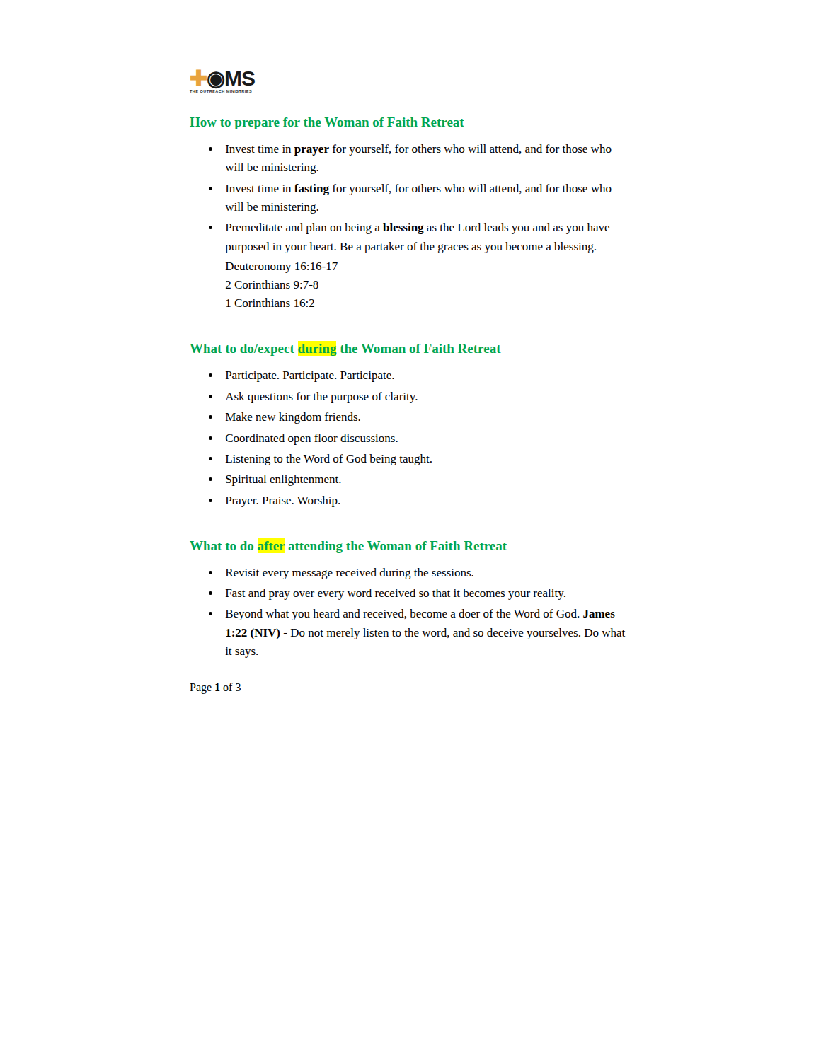✚◉MS THE OUTREACH MINISTRIES
How to prepare for the Woman of Faith Retreat
Invest time in prayer for yourself, for others who will attend, and for those who will be ministering.
Invest time in fasting for yourself, for others who will attend, and for those who will be ministering.
Premeditate and plan on being a blessing as the Lord leads you and as you have purposed in your heart. Be a partaker of the graces as you become a blessing.
Deuteronomy 16:16-17
2 Corinthians 9:7-8
1 Corinthians 16:2
What to do/expect during the Woman of Faith Retreat
Participate. Participate. Participate.
Ask questions for the purpose of clarity.
Make new kingdom friends.
Coordinated open floor discussions.
Listening to the Word of God being taught.
Spiritual enlightenment.
Prayer. Praise. Worship.
What to do after attending the Woman of Faith Retreat
Revisit every message received during the sessions.
Fast and pray over every word received so that it becomes your reality.
Beyond what you heard and received, become a doer of the Word of God. James 1:22 (NIV) - Do not merely listen to the word, and so deceive yourselves. Do what it says.
Page 1 of 3